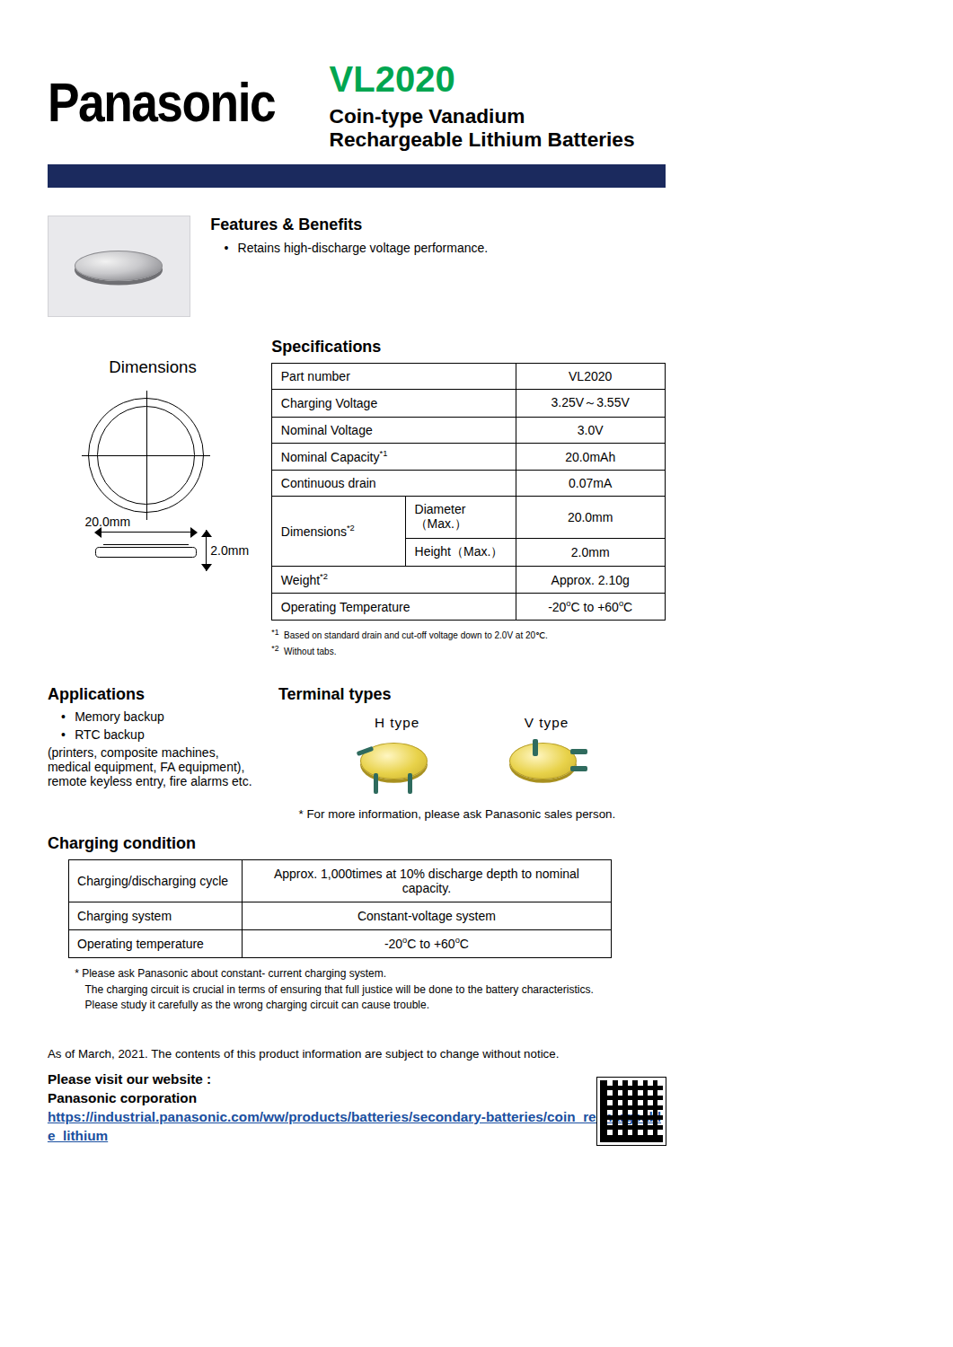Panasonic
VL2020
Coin-type Vanadium
Rechargeable Lithium Batteries
Features & Benefits
Retains high-discharge voltage performance.
Dimensions
20.0mm
2.0mm
Specifications
| Part number | VL2020 |
| Charging Voltage | 3.25V～3.55V |
| Nominal Voltage | 3.0V |
| Nominal Capacity *1 | 20.0mAh |
| Continuous drain | 0.07mA |
| Dimensions *2 | Diameter（Max.） | 20.0mm |
| Height（Max.） | 2.0mm |
| Weight *2 | Approx. 2.10g |
| Operating Temperature | -20 o C to +60 o C |
*1 Based on standard drain and cut-off voltage down to 2.0V at 20℃.
*2 Without tabs.
Applications
Memory backup
RTC backup
(printers, composite machines, medical equipment, FA equipment), remote keyless entry, fire alarms etc.
Terminal types
H type
V type
* For more information, please ask Panasonic sales person.
Charging condition
| Charging/discharging cycle | Approx. 1,000times at 10% discharge depth to nominal capacity. |
| Charging system | Constant-voltage system |
| Operating temperature | -20 o C to +60 o C |
* Please ask Panasonic about constant- current charging system. The charging circuit is crucial in terms of ensuring that full justice will be done to the battery characteristics. Please study it carefully as the wrong charging circuit can cause trouble.
As of March, 2021. The contents of this product information are subject to change without notice.
Please visit our website :
Panasonic corporation
https://industrial.panasonic.com/ww/products/batteries/secondary-batteries/coin_rechargeable_lithium